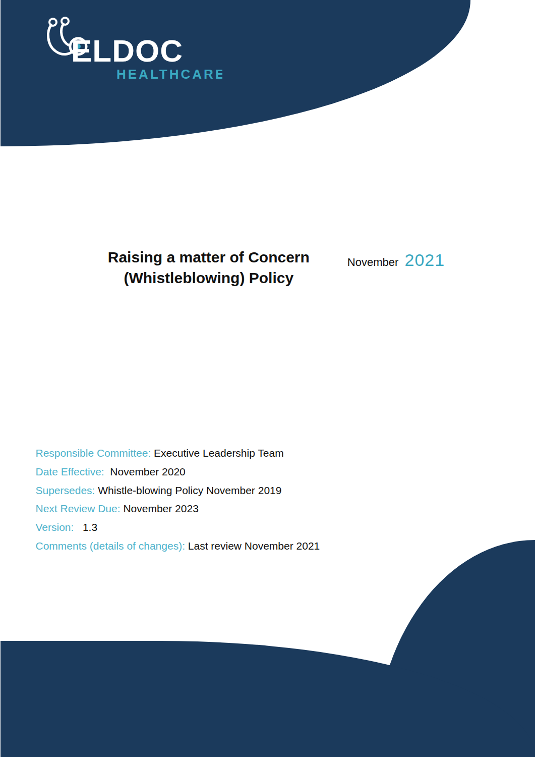ELDOC HEALTHCARE
Raising a matter of Concern (Whistleblowing) Policy
November 2021
Responsible Committee: Executive Leadership Team
Date Effective: November 2020
Supersedes: Whistle-blowing Policy November 2019
Next Review Due: November 2023
Version: 1.3
Comments (details of changes): Last review November 2021